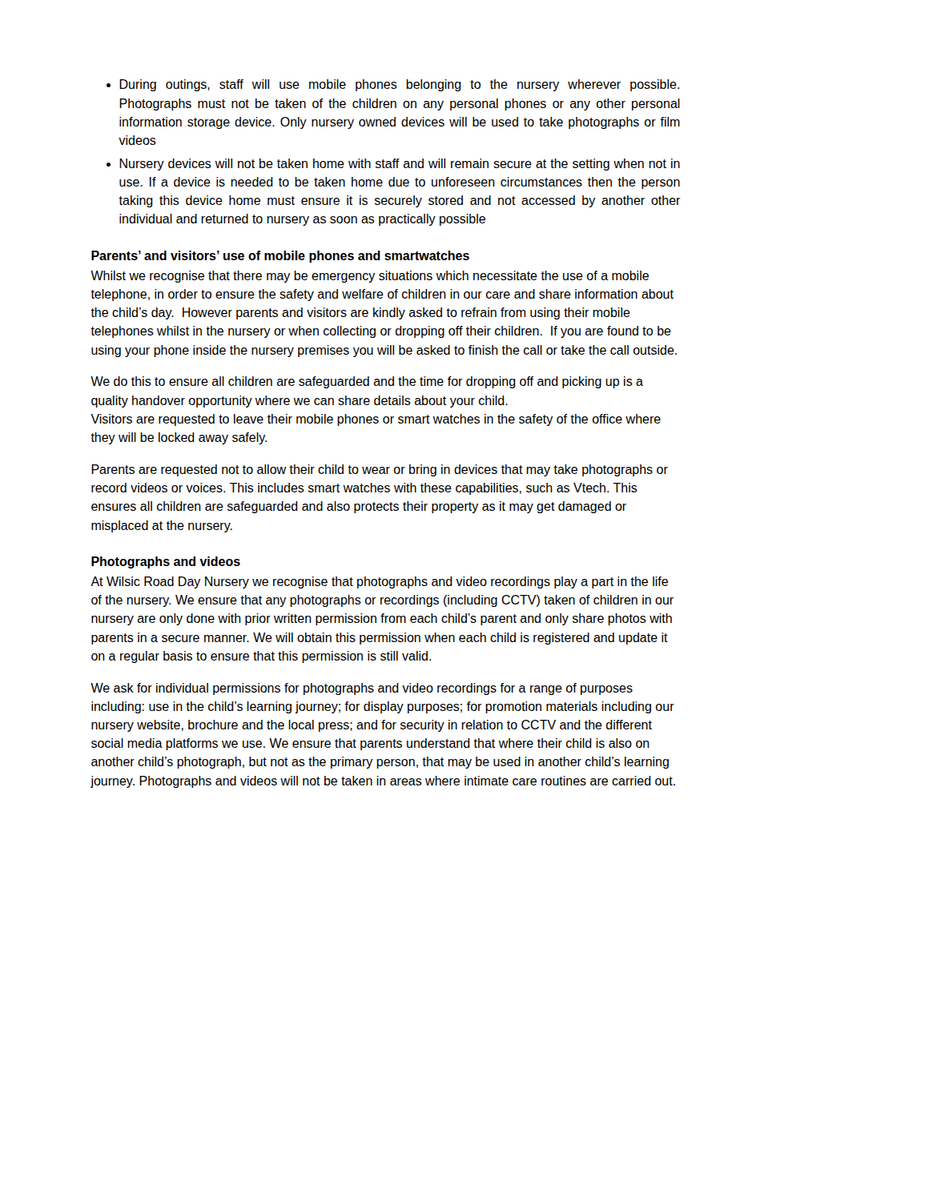During outings, staff will use mobile phones belonging to the nursery wherever possible. Photographs must not be taken of the children on any personal phones or any other personal information storage device. Only nursery owned devices will be used to take photographs or film videos
Nursery devices will not be taken home with staff and will remain secure at the setting when not in use. If a device is needed to be taken home due to unforeseen circumstances then the person taking this device home must ensure it is securely stored and not accessed by another other individual and returned to nursery as soon as practically possible
Parents’ and visitors’ use of mobile phones and smartwatches
Whilst we recognise that there may be emergency situations which necessitate the use of a mobile telephone, in order to ensure the safety and welfare of children in our care and share information about the child’s day. However parents and visitors are kindly asked to refrain from using their mobile telephones whilst in the nursery or when collecting or dropping off their children. If you are found to be using your phone inside the nursery premises you will be asked to finish the call or take the call outside.
We do this to ensure all children are safeguarded and the time for dropping off and picking up is a quality handover opportunity where we can share details about your child.
Visitors are requested to leave their mobile phones or smart watches in the safety of the office where they will be locked away safely.
Parents are requested not to allow their child to wear or bring in devices that may take photographs or record videos or voices. This includes smart watches with these capabilities, such as Vtech. This ensures all children are safeguarded and also protects their property as it may get damaged or misplaced at the nursery.
Photographs and videos
At Wilsic Road Day Nursery we recognise that photographs and video recordings play a part in the life of the nursery. We ensure that any photographs or recordings (including CCTV) taken of children in our nursery are only done with prior written permission from each child’s parent and only share photos with parents in a secure manner. We will obtain this permission when each child is registered and update it on a regular basis to ensure that this permission is still valid.
We ask for individual permissions for photographs and video recordings for a range of purposes including: use in the child’s learning journey; for display purposes; for promotion materials including our nursery website, brochure and the local press; and for security in relation to CCTV and the different social media platforms we use. We ensure that parents understand that where their child is also on another child’s photograph, but not as the primary person, that may be used in another child’s learning journey. Photographs and videos will not be taken in areas where intimate care routines are carried out.